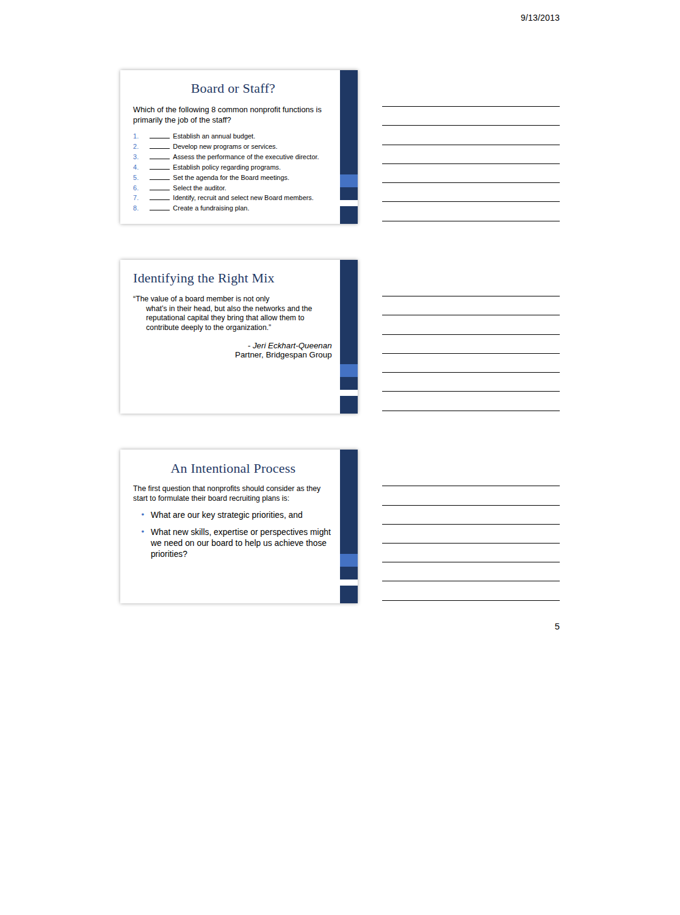9/13/2013
Board or Staff?
Which of the following 8 common nonprofit functions is primarily the job of the staff?
Establish an annual budget.
Develop new programs or services.
Assess the performance of the executive director.
Establish policy regarding programs.
Set the agenda for the Board meetings.
Select the auditor.
Identify, recruit and select new Board members.
Create a fundraising plan.
Identifying the Right Mix
“The value of a board member is not only what’s in their head, but also the networks and the reputational capital they bring that allow them to contribute deeply to the organization.”
- Jeri Eckhart-Queenan Partner, Bridgespan Group
An Intentional Process
The first question that nonprofits should consider as they start to formulate their board recruiting plans is:
What are our key strategic priorities, and
What new skills, expertise or perspectives might we need on our board to help us achieve those priorities?
5